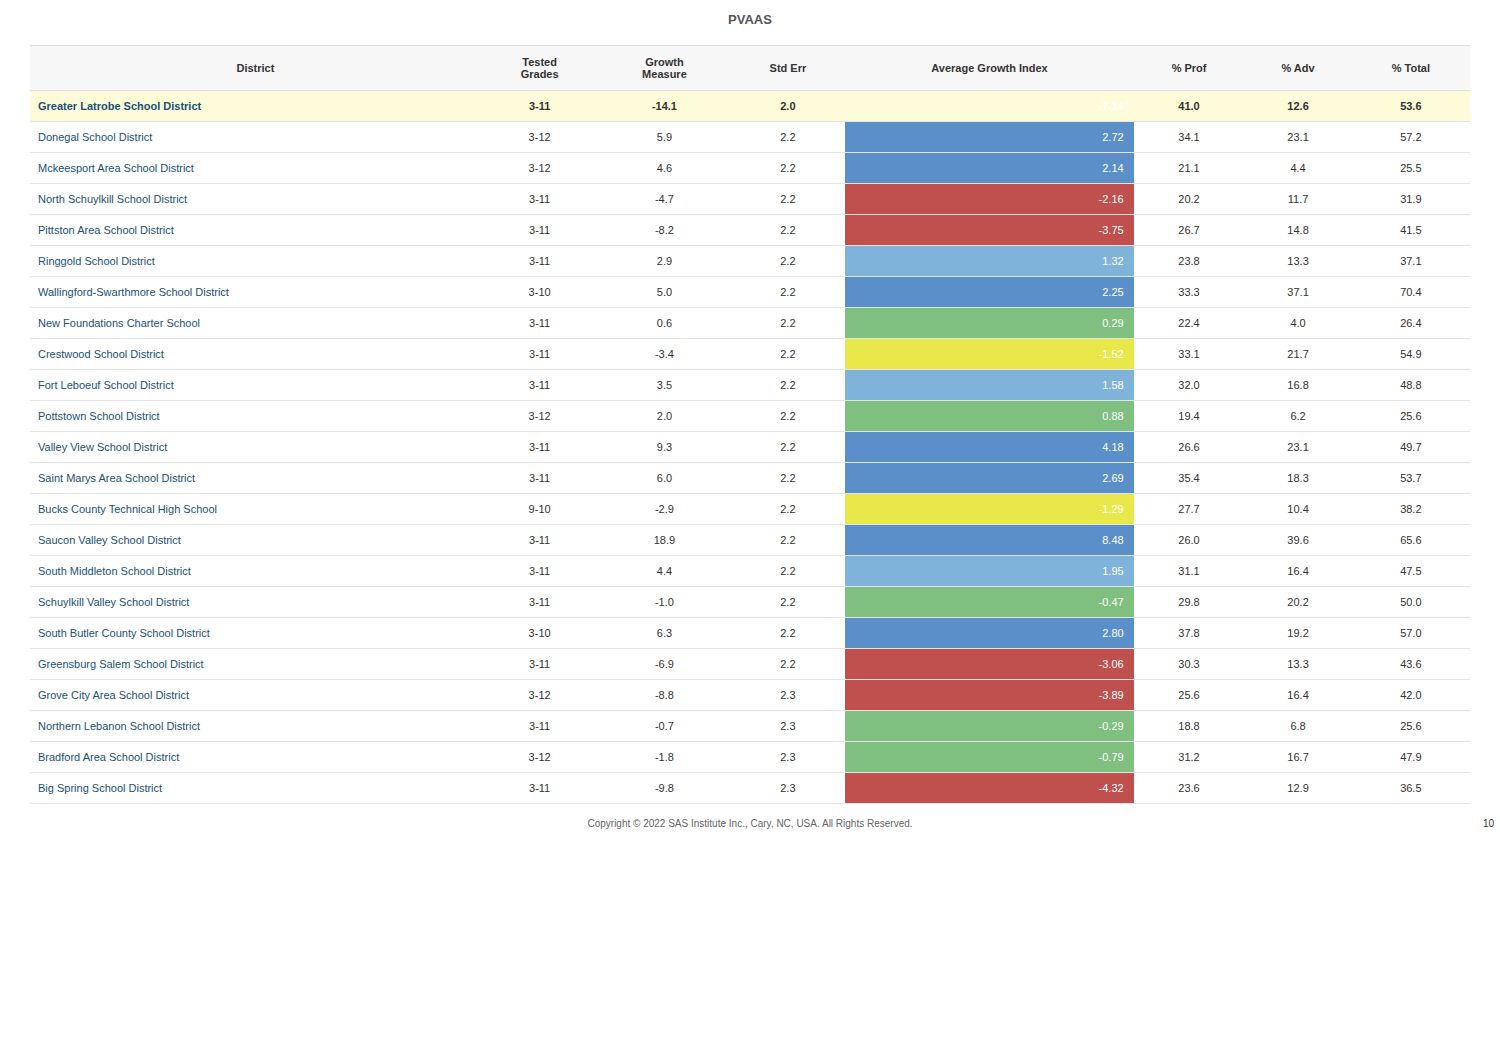PVAAS
| District | Tested Grades | Growth Measure | Std Err | Average Growth Index | % Prof | % Adv | % Total |
| --- | --- | --- | --- | --- | --- | --- | --- |
| Greater Latrobe School District | 3-11 | -14.1 | 2.0 | -7.14 | 41.0 | 12.6 | 53.6 |
| Donegal School District | 3-12 | 5.9 | 2.2 | 2.72 | 34.1 | 23.1 | 57.2 |
| Mckeesport Area School District | 3-12 | 4.6 | 2.2 | 2.14 | 21.1 | 4.4 | 25.5 |
| North Schuylkill School District | 3-11 | -4.7 | 2.2 | -2.16 | 20.2 | 11.7 | 31.9 |
| Pittston Area School District | 3-11 | -8.2 | 2.2 | -3.75 | 26.7 | 14.8 | 41.5 |
| Ringgold School District | 3-11 | 2.9 | 2.2 | 1.32 | 23.8 | 13.3 | 37.1 |
| Wallingford-Swarthmore School District | 3-10 | 5.0 | 2.2 | 2.25 | 33.3 | 37.1 | 70.4 |
| New Foundations Charter School | 3-11 | 0.6 | 2.2 | 0.29 | 22.4 | 4.0 | 26.4 |
| Crestwood School District | 3-11 | -3.4 | 2.2 | -1.52 | 33.1 | 21.7 | 54.9 |
| Fort Leboeuf School District | 3-11 | 3.5 | 2.2 | 1.58 | 32.0 | 16.8 | 48.8 |
| Pottstown School District | 3-12 | 2.0 | 2.2 | 0.88 | 19.4 | 6.2 | 25.6 |
| Valley View School District | 3-11 | 9.3 | 2.2 | 4.18 | 26.6 | 23.1 | 49.7 |
| Saint Marys Area School District | 3-11 | 6.0 | 2.2 | 2.69 | 35.4 | 18.3 | 53.7 |
| Bucks County Technical High School | 9-10 | -2.9 | 2.2 | -1.29 | 27.7 | 10.4 | 38.2 |
| Saucon Valley School District | 3-11 | 18.9 | 2.2 | 8.48 | 26.0 | 39.6 | 65.6 |
| South Middleton School District | 3-11 | 4.4 | 2.2 | 1.95 | 31.1 | 16.4 | 47.5 |
| Schuylkill Valley School District | 3-11 | -1.0 | 2.2 | -0.47 | 29.8 | 20.2 | 50.0 |
| South Butler County School District | 3-10 | 6.3 | 2.2 | 2.80 | 37.8 | 19.2 | 57.0 |
| Greensburg Salem School District | 3-11 | -6.9 | 2.2 | -3.06 | 30.3 | 13.3 | 43.6 |
| Grove City Area School District | 3-12 | -8.8 | 2.3 | -3.89 | 25.6 | 16.4 | 42.0 |
| Northern Lebanon School District | 3-11 | -0.7 | 2.3 | -0.29 | 18.8 | 6.8 | 25.6 |
| Bradford Area School District | 3-12 | -1.8 | 2.3 | -0.79 | 31.2 | 16.7 | 47.9 |
| Big Spring School District | 3-11 | -9.8 | 2.3 | -4.32 | 23.6 | 12.9 | 36.5 |
Copyright © 2022 SAS Institute Inc., Cary, NC, USA. All Rights Reserved. 10